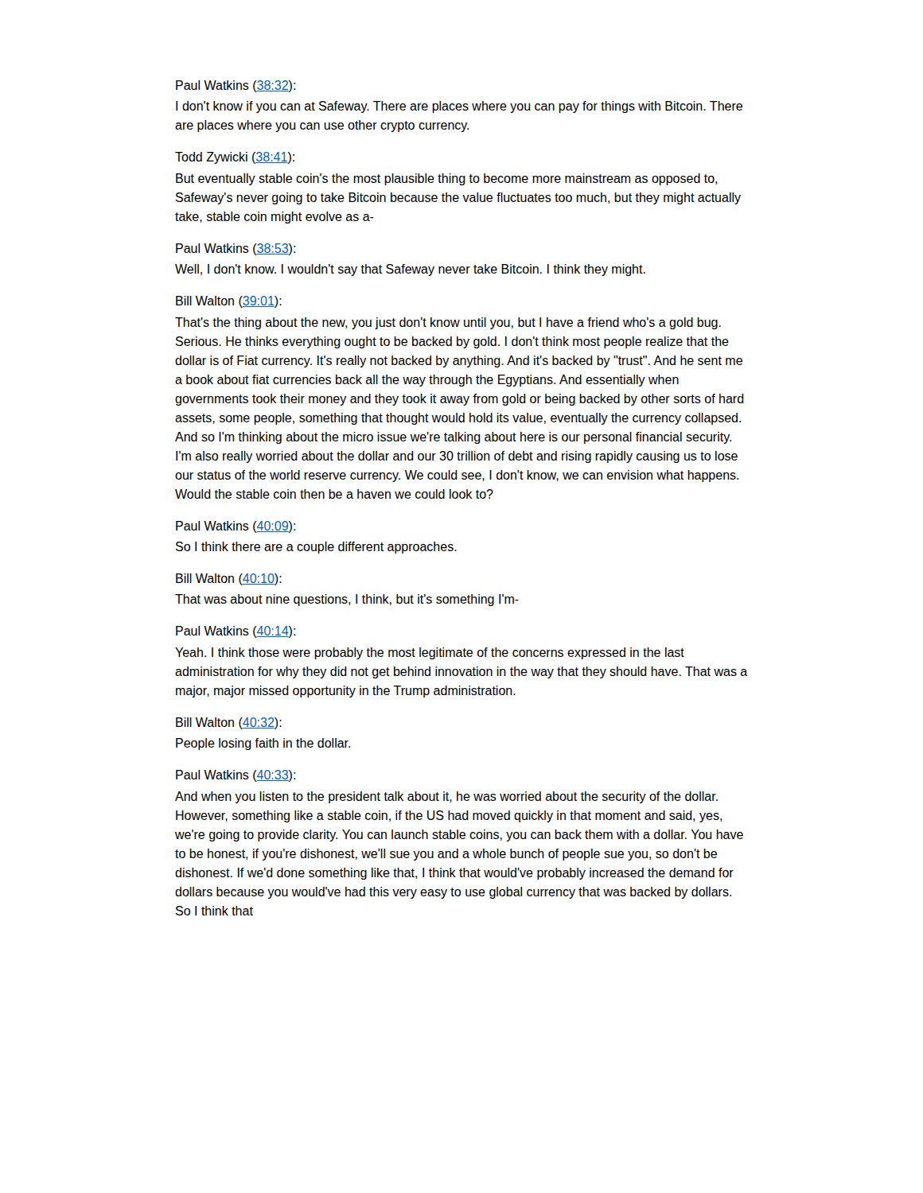Paul Watkins (38:32):
I don't know if you can at Safeway. There are places where you can pay for things with Bitcoin. There are places where you can use other crypto currency.
Todd Zywicki (38:41):
But eventually stable coin's the most plausible thing to become more mainstream as opposed to, Safeway's never going to take Bitcoin because the value fluctuates too much, but they might actually take, stable coin might evolve as a-
Paul Watkins (38:53):
Well, I don't know. I wouldn't say that Safeway never take Bitcoin. I think they might.
Bill Walton (39:01):
That's the thing about the new, you just don't know until you, but I have a friend who's a gold bug. Serious. He thinks everything ought to be backed by gold. I don't think most people realize that the dollar is of Fiat currency. It's really not backed by anything. And it's backed by "trust". And he sent me a book about fiat currencies back all the way through the Egyptians. And essentially when governments took their money and they took it away from gold or being backed by other sorts of hard assets, some people, something that thought would hold its value, eventually the currency collapsed. And so I'm thinking about the micro issue we're talking about here is our personal financial security. I'm also really worried about the dollar and our 30 trillion of debt and rising rapidly causing us to lose our status of the world reserve currency. We could see, I don't know, we can envision what happens. Would the stable coin then be a haven we could look to?
Paul Watkins (40:09):
So I think there are a couple different approaches.
Bill Walton (40:10):
That was about nine questions, I think, but it's something I'm-
Paul Watkins (40:14):
Yeah. I think those were probably the most legitimate of the concerns expressed in the last administration for why they did not get behind innovation in the way that they should have. That was a major, major missed opportunity in the Trump administration.
Bill Walton (40:32):
People losing faith in the dollar.
Paul Watkins (40:33):
And when you listen to the president talk about it, he was worried about the security of the dollar. However, something like a stable coin, if the US had moved quickly in that moment and said, yes, we're going to provide clarity. You can launch stable coins, you can back them with a dollar. You have to be honest, if you're dishonest, we'll sue you and a whole bunch of people sue you, so don't be dishonest. If we'd done something like that, I think that would've probably increased the demand for dollars because you would've had this very easy to use global currency that was backed by dollars. So I think that